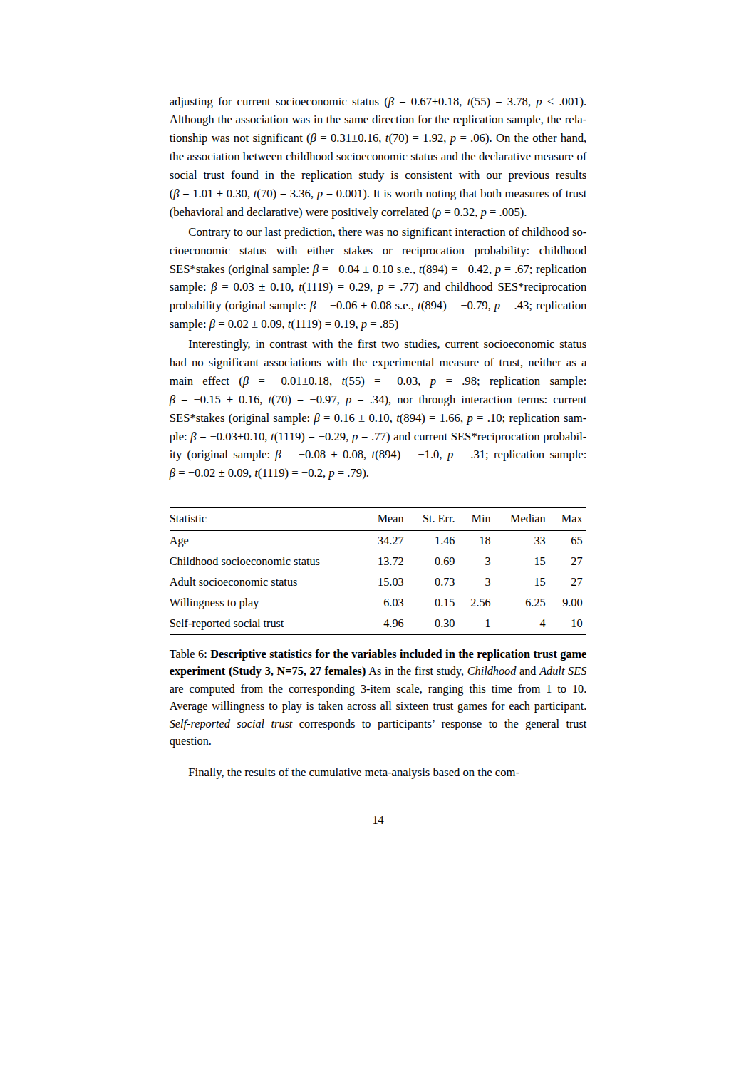adjusting for current socioeconomic status (β = 0.67±0.18, t(55) = 3.78, p < .001). Although the association was in the same direction for the replication sample, the relationship was not significant (β = 0.31±0.16, t(70) = 1.92, p = .06). On the other hand, the association between childhood socioeconomic status and the declarative measure of social trust found in the replication study is consistent with our previous results (β = 1.01 ± 0.30, t(70) = 3.36, p = 0.001). It is worth noting that both measures of trust (behavioral and declarative) were positively correlated (ρ = 0.32, p = .005).
Contrary to our last prediction, there was no significant interaction of childhood socioeconomic status with either stakes or reciprocation probability: childhood SES*stakes (original sample: β = −0.04 ± 0.10 s.e., t(894) = −0.42, p = .67; replication sample: β = 0.03 ± 0.10, t(1119) = 0.29, p = .77) and childhood SES*reciprocation probability (original sample: β = −0.06 ± 0.08 s.e., t(894) = −0.79, p = .43; replication sample: β = 0.02 ± 0.09, t(1119) = 0.19, p = .85)
Interestingly, in contrast with the first two studies, current socioeconomic status had no significant associations with the experimental measure of trust, neither as a main effect (β = −0.01±0.18, t(55) = −0.03, p = .98; replication sample: β = −0.15 ± 0.16, t(70) = −0.97, p = .34), nor through interaction terms: current SES*stakes (original sample: β = 0.16 ± 0.10, t(894) = 1.66, p = .10; replication sample: β = −0.03±0.10, t(1119) = −0.29, p = .77) and current SES*reciprocation probability (original sample: β = −0.08 ± 0.08, t(894) = −1.0, p = .31; replication sample: β = −0.02 ± 0.09, t(1119) = −0.2, p = .79).
| Statistic | Mean | St. Err. | Min | Median | Max |
| --- | --- | --- | --- | --- | --- |
| Age | 34.27 | 1.46 | 18 | 33 | 65 |
| Childhood socioeconomic status | 13.72 | 0.69 | 3 | 15 | 27 |
| Adult socioeconomic status | 15.03 | 0.73 | 3 | 15 | 27 |
| Willingness to play | 6.03 | 0.15 | 2.56 | 6.25 | 9.00 |
| Self-reported social trust | 4.96 | 0.30 | 1 | 4 | 10 |
Table 6: Descriptive statistics for the variables included in the replication trust game experiment (Study 3, N=75, 27 females) As in the first study, Childhood and Adult SES are computed from the corresponding 3-item scale, ranging this time from 1 to 10. Average willingness to play is taken across all sixteen trust games for each participant. Self-reported social trust corresponds to participants’ response to the general trust question.
Finally, the results of the cumulative meta-analysis based on the com-
14